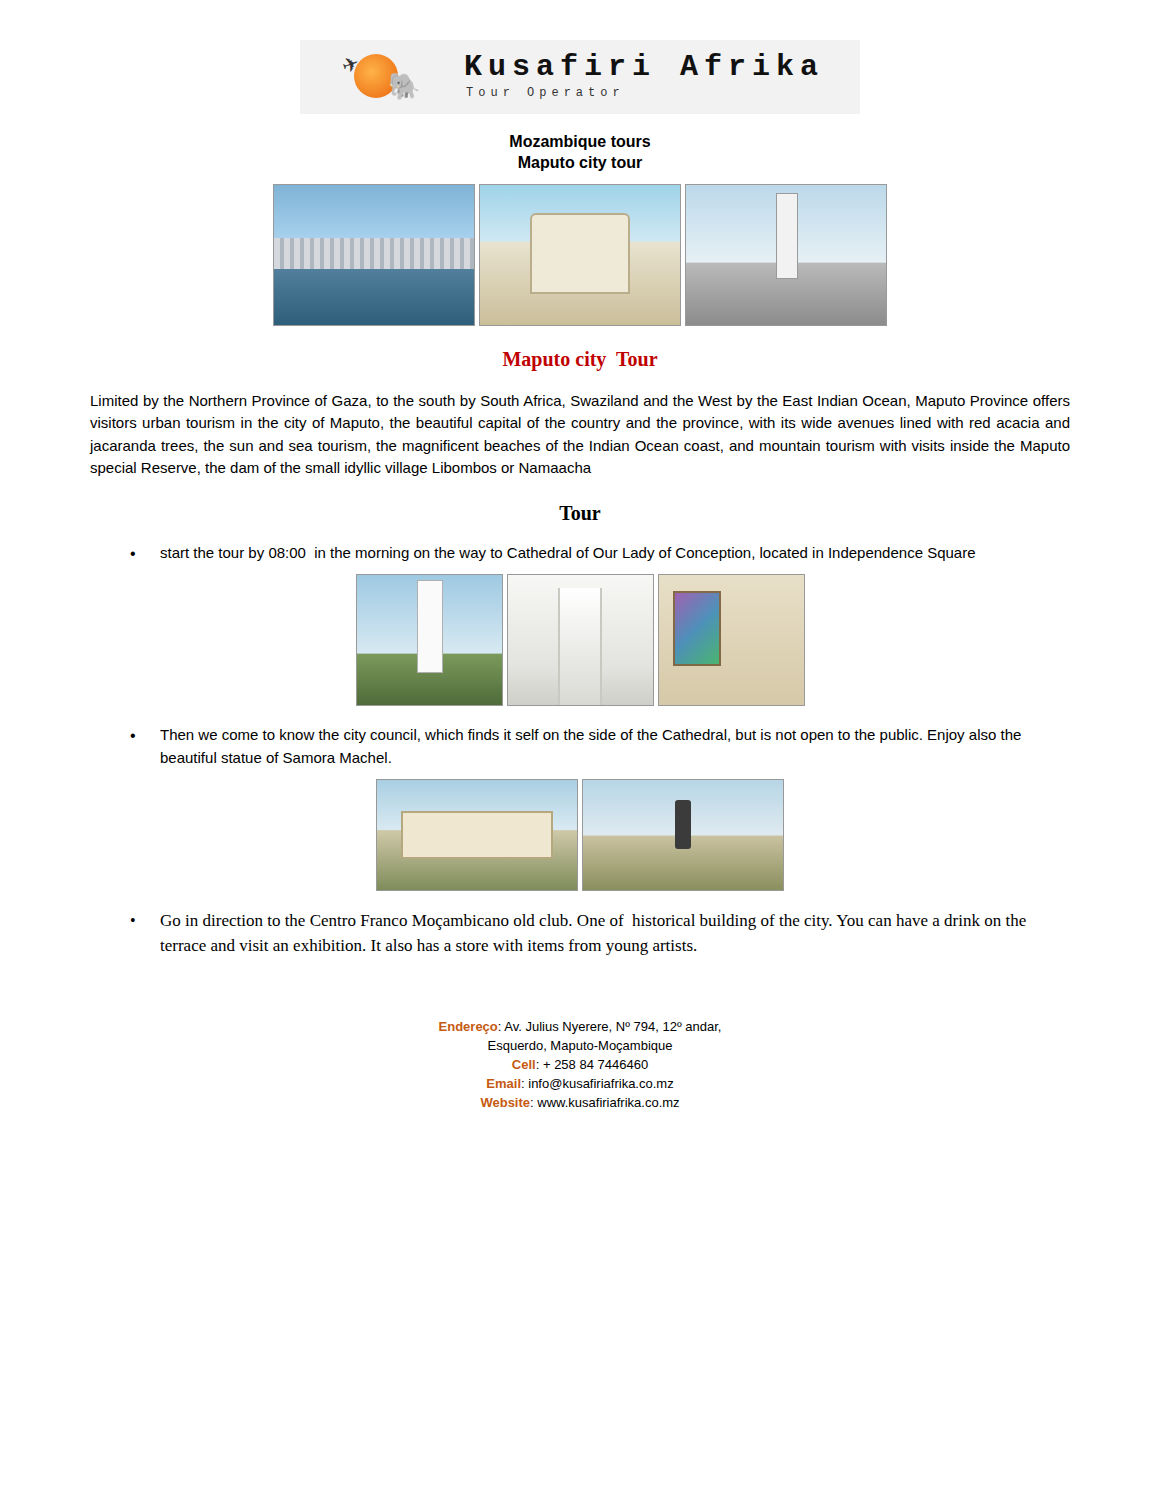✈ 🐘
Kusafiri Afrika
Tour Operator
Mozambique tours Maputo city tour
Maputo city Tour
Limited by the Northern Province of Gaza, to the south by South Africa, Swaziland and the West by the East Indian Ocean, Maputo Province offers visitors urban tourism in the city of Maputo, the beautiful capital of the country and the province, with its wide avenues lined with red acacia and jacaranda trees, the sun and sea tourism, the magnificent beaches of the Indian Ocean coast, and mountain tourism with visits inside the Maputo special Reserve, the dam of the small idyllic village Libombos or Namaacha
Tour
start the tour by 08:00 in the morning on the way to Cathedral of Our Lady of Conception, located in Independence Square
Then we come to know the city council, which finds it self on the side of the Cathedral, but is not open to the public. Enjoy also the beautiful statue of Samora Machel.
Go in direction to the Centro Franco Moçambicano old club. One of historical building of the city. You can have a drink on the terrace and visit an exhibition. It also has a store with items from young artists.
Endereço: Av. Julius Nyerere, Nº 794, 12º andar,
Esquerdo, Maputo-Moçambique
Cell: + 258 84 7446460
Email: info@kusafiriafrika.co.mz
Website: www.kusafiriafrika.co.mz